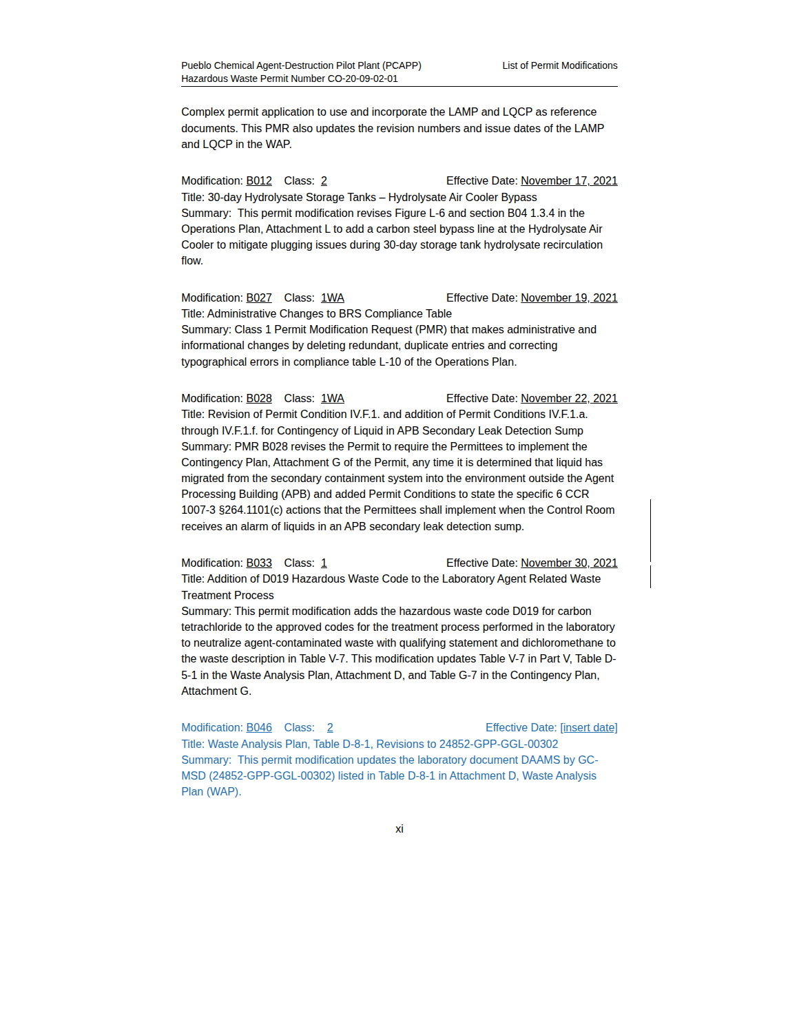Pueblo Chemical Agent-Destruction Pilot Plant (PCAPP)
Hazardous Waste Permit Number CO-20-09-02-01
List of Permit Modifications
Complex permit application to use and incorporate the LAMP and LQCP as reference documents. This PMR also updates the revision numbers and issue dates of the LAMP and LQCP in the WAP.
Modification: B012 Class: 2 Effective Date: November 17, 2021
Title: 30-day Hydrolysate Storage Tanks – Hydrolysate Air Cooler Bypass Summary: This permit modification revises Figure L-6 and section B04 1.3.4 in the Operations Plan, Attachment L to add a carbon steel bypass line at the Hydrolysate Air Cooler to mitigate plugging issues during 30-day storage tank hydrolysate recirculation flow.
Modification: B027 Class: 1WA Effective Date: November 19, 2021
Title: Administrative Changes to BRS Compliance Table Summary: Class 1 Permit Modification Request (PMR) that makes administrative and informational changes by deleting redundant, duplicate entries and correcting typographical errors in compliance table L-10 of the Operations Plan.
Modification: B028 Class: 1WA Effective Date: November 22, 2021
Title: Revision of Permit Condition IV.F.1. and addition of Permit Conditions IV.F.1.a. through IV.F.1.f. for Contingency of Liquid in APB Secondary Leak Detection Sump Summary: PMR B028 revises the Permit to require the Permittees to implement the Contingency Plan, Attachment G of the Permit, any time it is determined that liquid has migrated from the secondary containment system into the environment outside the Agent Processing Building (APB) and added Permit Conditions to state the specific 6 CCR 1007-3 §264.1101(c) actions that the Permittees shall implement when the Control Room receives an alarm of liquids in an APB secondary leak detection sump.
Modification: B033 Class: 1 Effective Date: November 30, 2021
Title: Addition of D019 Hazardous Waste Code to the Laboratory Agent Related Waste Treatment Process Summary: This permit modification adds the hazardous waste code D019 for carbon tetrachloride to the approved codes for the treatment process performed in the laboratory to neutralize agent-contaminated waste with qualifying statement and dichloromethane to the waste description in Table V-7. This modification updates Table V-7 in Part V, Table D-5-1 in the Waste Analysis Plan, Attachment D, and Table G-7 in the Contingency Plan, Attachment G.
Modification: B046 Class: 2 Effective Date: [insert date]
Title: Waste Analysis Plan, Table D-8-1, Revisions to 24852-GPP-GGL-00302 Summary: This permit modification updates the laboratory document DAAMS by GC-MSD (24852-GPP-GGL-00302) listed in Table D-8-1 in Attachment D, Waste Analysis Plan (WAP).
xi